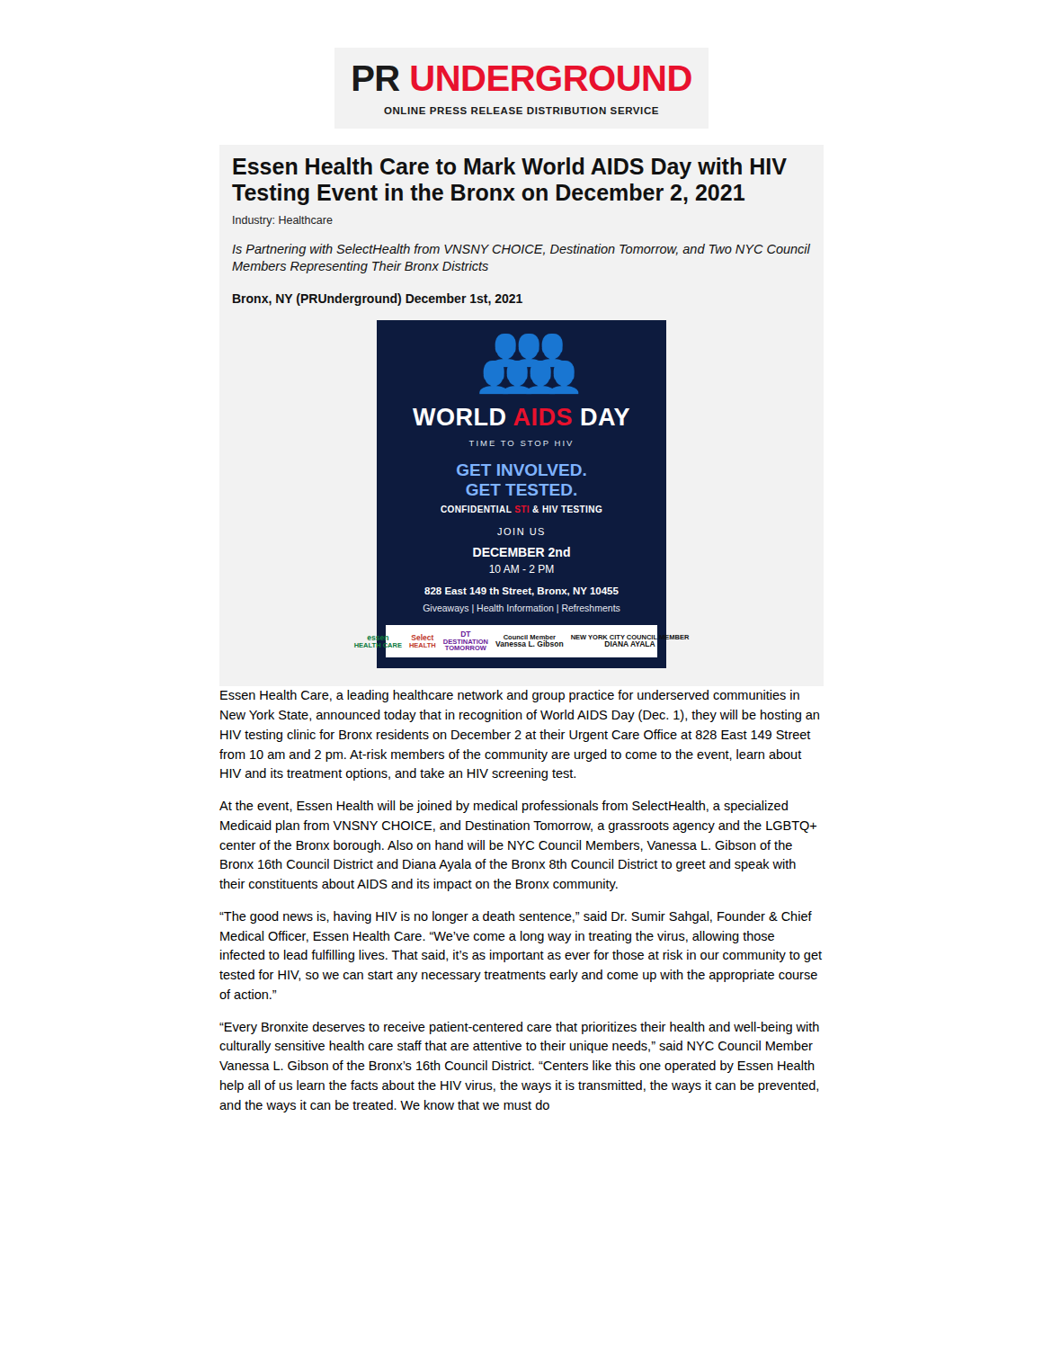PR UNDERGROUND
ONLINE PRESS RELEASE DISTRIBUTION SERVICE
Essen Health Care to Mark World AIDS Day with HIV Testing Event in the Bronx on December 2, 2021
Industry: Healthcare
Is Partnering with SelectHealth from VNSNY CHOICE, Destination Tomorrow, and Two NYC Council Members Representing Their Bronx Districts
Bronx, NY (PRUnderground) December 1st, 2021
👤👤👤
👤👤👤👤
WORLD AIDS DAY
TIME TO STOP HIV
GET INVOLVED.
GET TESTED.
CONFIDENTIAL STI & HIV TESTING
JOIN US
DECEMBER 2nd
10 AM - 2 PM
828 East 149 th Street, Bronx, NY 10455
Giveaways | Health Information | Refreshments
essen HEALTH CARE
Select HEALTH
DTDESTINATION
TOMORROW
Council Member
Vanessa L. Gibson
NEW YORK CITY COUNCIL MEMBER
DIANA AYALA
Essen Health Care, a leading healthcare network and group practice for underserved communities in New York State, announced today that in recognition of World AIDS Day (Dec. 1), they will be hosting an HIV testing clinic for Bronx residents on December 2 at their Urgent Care Office at 828 East 149 Street from 10 am and 2 pm. At-risk members of the community are urged to come to the event, learn about HIV and its treatment options, and take an HIV screening test.
At the event, Essen Health will be joined by medical professionals from SelectHealth, a specialized Medicaid plan from VNSNY CHOICE, and Destination Tomorrow, a grassroots agency and the LGBTQ+ center of the Bronx borough. Also on hand will be NYC Council Members, Vanessa L. Gibson of the Bronx 16th Council District and Diana Ayala of the Bronx 8th Council District to greet and speak with their constituents about AIDS and its impact on the Bronx community.
“The good news is, having HIV is no longer a death sentence,” said Dr. Sumir Sahgal, Founder & Chief Medical Officer, Essen Health Care. “We’ve come a long way in treating the virus, allowing those infected to lead fulfilling lives. That said, it’s as important as ever for those at risk in our community to get tested for HIV, so we can start any necessary treatments early and come up with the appropriate course of action.”
“Every Bronxite deserves to receive patient-centered care that prioritizes their health and well-being with culturally sensitive health care staff that are attentive to their unique needs,” said NYC Council Member Vanessa L. Gibson of the Bronx’s 16th Council District. “Centers like this one operated by Essen Health help all of us learn the facts about the HIV virus, the ways it is transmitted, the ways it can be prevented, and the ways it can be treated. We know that we must do